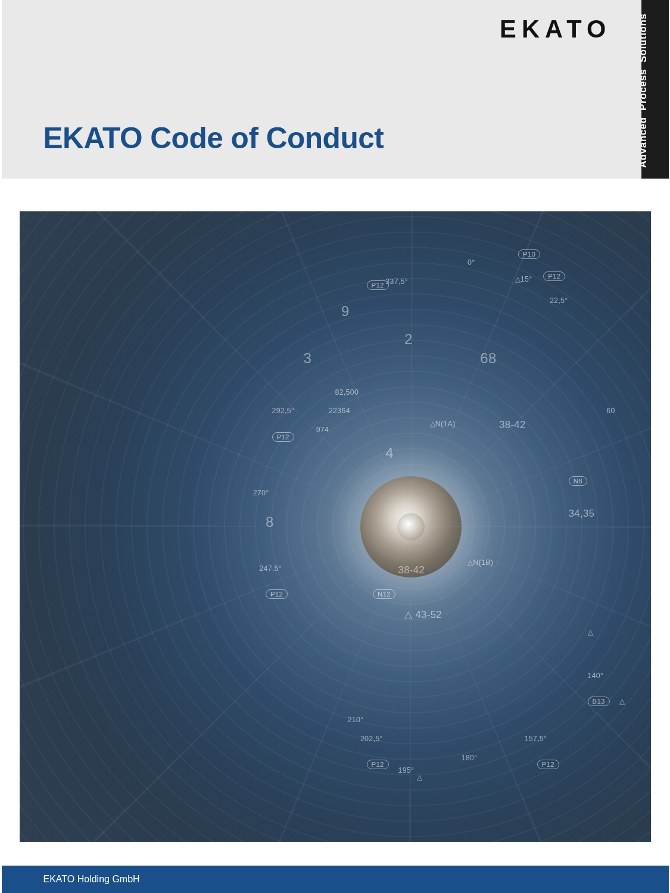EKATO
EKATO Code of Conduct
Advanced Process Solutions
P10 △15° P12 0° 22,5° P12 337,5° 9 2 3 68 82,500 22364 974 292,5° P12 △N(1A) 38-42 60 4 270° 8 N8 34,35 247,5° P12 38-42 △N(1B) N12 △ 43-52 △ 140° B13 △ 210° 202,5° P12 195° △ 180° 157,5° P12
EKATO Holding GmbH